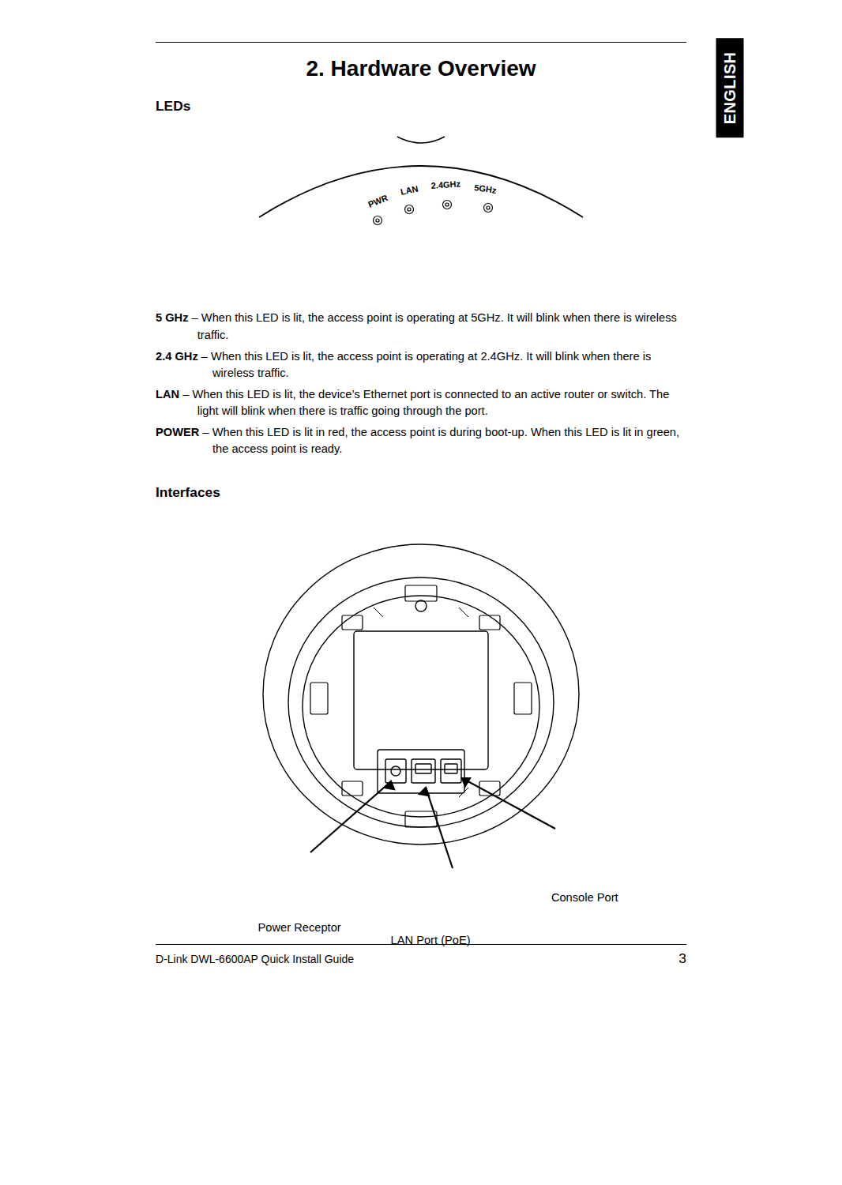ENGLISH
2. Hardware Overview
LEDs
PWR LAN 2.4GHz 5GHz
5 GHz – When this LED is lit, the access point is operating at 5GHz. It will blink when there is wireless traffic.
2.4 GHz – When this LED is lit, the access point is operating at 2.4GHz. It will blink when there is wireless traffic.
LAN – When this LED is lit, the device’s Ethernet port is connected to an active router or switch. The light will blink when there is traffic going through the port.
POWER – When this LED is lit in red, the access point is during boot-up. When this LED is lit in green, the access point is ready.
Interfaces
Console Port Power Receptor LAN Port (PoE)
D-Link DWL-6600AP Quick Install Guide 3